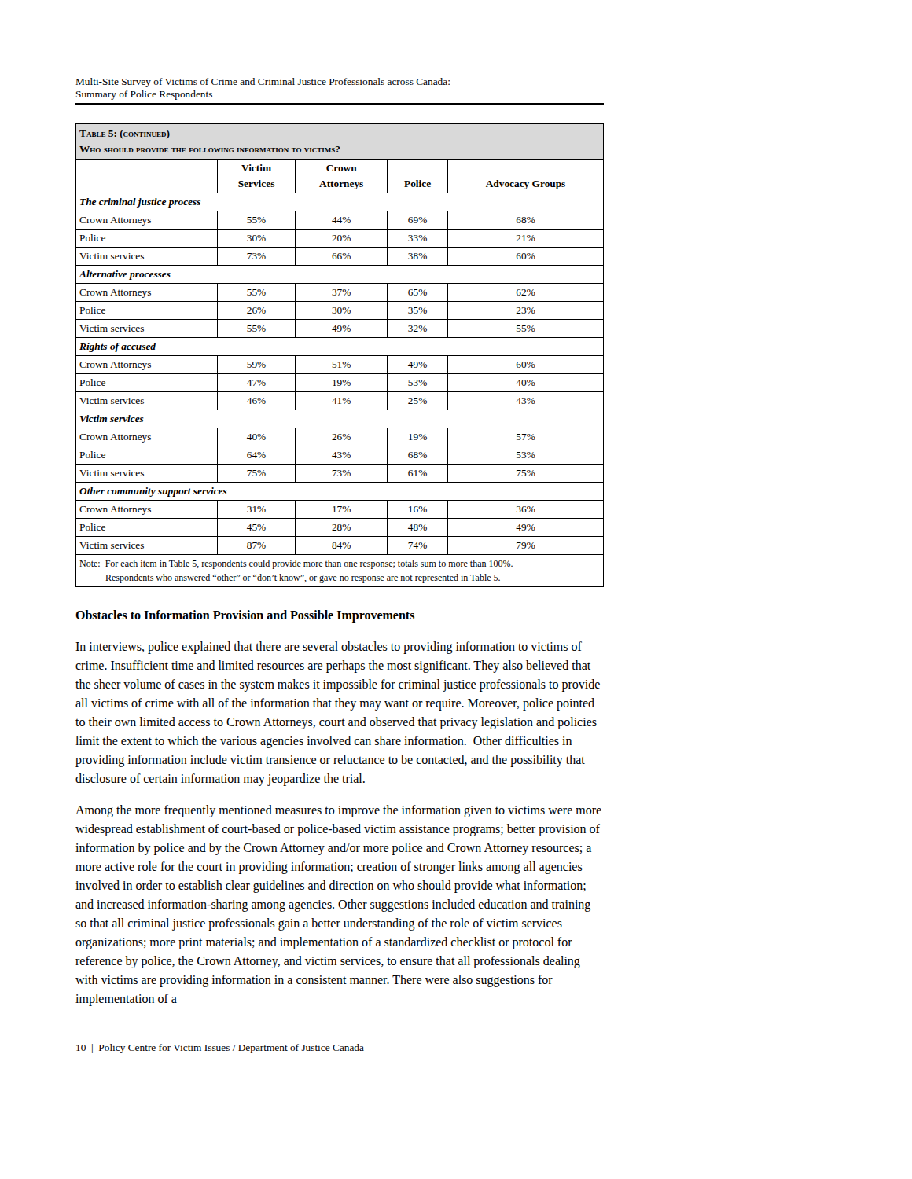Multi-Site Survey of Victims of Crime and Criminal Justice Professionals across Canada:
Summary of Police Respondents
Table 5: (continued) Who should provide the following information to victims?
| | Victim Services | Crown Attorneys | Police | Advocacy Groups |
| --- | --- | --- | --- | --- |
| The criminal justice process |
| Crown Attorneys | 55% | 44% | 69% | 68% |
| Police | 30% | 20% | 33% | 21% |
| Victim services | 73% | 66% | 38% | 60% |
| Alternative processes |
| Crown Attorneys | 55% | 37% | 65% | 62% |
| Police | 26% | 30% | 35% | 23% |
| Victim services | 55% | 49% | 32% | 55% |
| Rights of accused |
| Crown Attorneys | 59% | 51% | 49% | 60% |
| Police | 47% | 19% | 53% | 40% |
| Victim services | 46% | 41% | 25% | 43% |
| Victim services |
| Crown Attorneys | 40% | 26% | 19% | 57% |
| Police | 64% | 43% | 68% | 53% |
| Victim services | 75% | 73% | 61% | 75% |
| Other community support services |
| Crown Attorneys | 31% | 17% | 16% | 36% |
| Police | 45% | 28% | 48% | 49% |
| Victim services | 87% | 84% | 74% | 79% |
| Note: For each item in Table 5, respondents could provide more than one response; totals sum to more than 100%. Respondents who answered “other” or “don’t know”, or gave no response are not represented in Table 5. |
Obstacles to Information Provision and Possible Improvements
In interviews, police explained that there are several obstacles to providing information to victims of crime. Insufficient time and limited resources are perhaps the most significant. They also believed that the sheer volume of cases in the system makes it impossible for criminal justice professionals to provide all victims of crime with all of the information that they may want or require. Moreover, police pointed to their own limited access to Crown Attorneys, court and observed that privacy legislation and policies limit the extent to which the various agencies involved can share information. Other difficulties in providing information include victim transience or reluctance to be contacted, and the possibility that disclosure of certain information may jeopardize the trial.
Among the more frequently mentioned measures to improve the information given to victims were more widespread establishment of court-based or police-based victim assistance programs; better provision of information by police and by the Crown Attorney and/or more police and Crown Attorney resources; a more active role for the court in providing information; creation of stronger links among all agencies involved in order to establish clear guidelines and direction on who should provide what information; and increased information-sharing among agencies. Other suggestions included education and training so that all criminal justice professionals gain a better understanding of the role of victim services organizations; more print materials; and implementation of a standardized checklist or protocol for reference by police, the Crown Attorney, and victim services, to ensure that all professionals dealing with victims are providing information in a consistent manner. There were also suggestions for implementation of a
10 | Policy Centre for Victim Issues / Department of Justice Canada